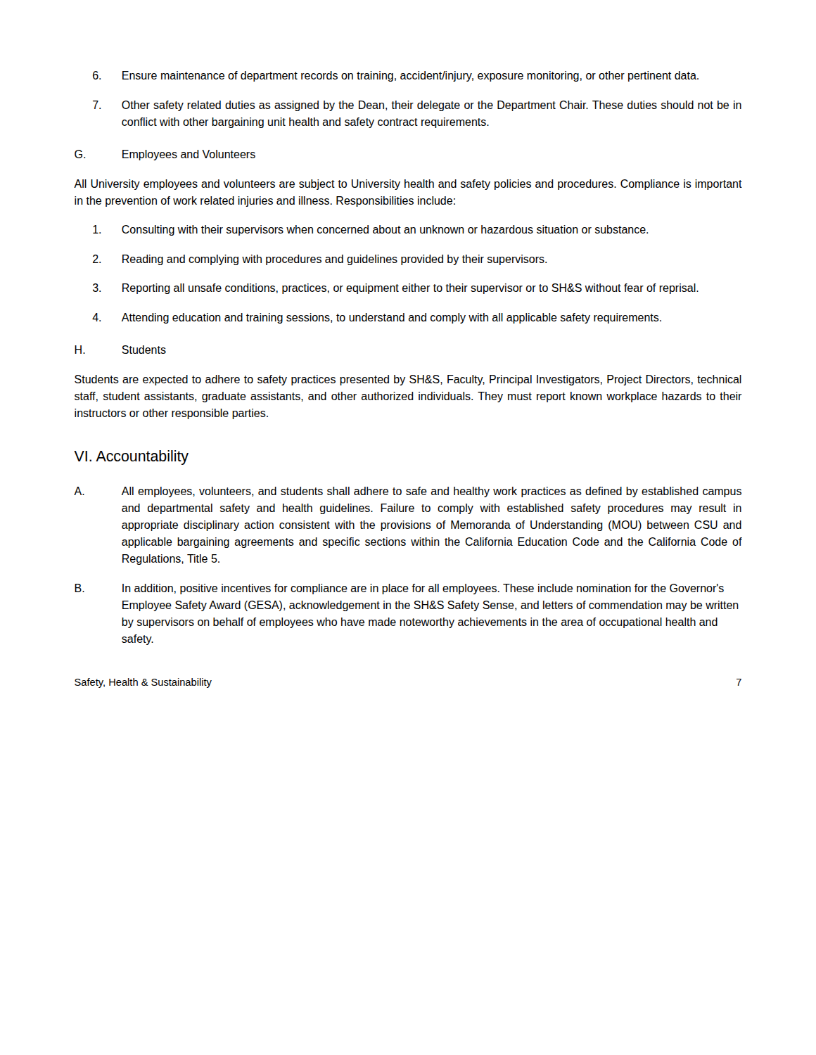6.
Ensure maintenance of department records on training, accident/injury, exposure monitoring, or other pertinent data.
7.
Other safety related duties as assigned by the Dean, their delegate or the Department Chair. These duties should not be in conflict with other bargaining unit health and safety contract requirements.
G.
Employees and Volunteers
All University employees and volunteers are subject to University health and safety policies and procedures. Compliance is important in the prevention of work related injuries and illness. Responsibilities include:
1.
Consulting with their supervisors when concerned about an unknown or hazardous situation or substance.
2.
Reading and complying with procedures and guidelines provided by their supervisors.
3.
Reporting all unsafe conditions, practices, or equipment either to their supervisor or to SH&S without fear of reprisal.
4.
Attending education and training sessions, to understand and comply with all applicable safety requirements.
H.
Students
Students are expected to adhere to safety practices presented by SH&S, Faculty, Principal Investigators, Project Directors, technical staff, student assistants, graduate assistants, and other authorized individuals. They must report known workplace hazards to their instructors or other responsible parties.
VI. Accountability
A.
All employees, volunteers, and students shall adhere to safe and healthy work practices as defined by established campus and departmental safety and health guidelines. Failure to comply with established safety procedures may result in appropriate disciplinary action consistent with the provisions of Memoranda of Understanding (MOU) between CSU and applicable bargaining agreements and specific sections within the California Education Code and the California Code of Regulations, Title 5.
B.
In addition, positive incentives for compliance are in place for all employees. These include nomination for the Governor's Employee Safety Award (GESA), acknowledgement in the SH&S Safety Sense, and letters of commendation may be written by supervisors on behalf of employees who have made noteworthy achievements in the area of occupational health and safety.
Safety, Health & Sustainability 7